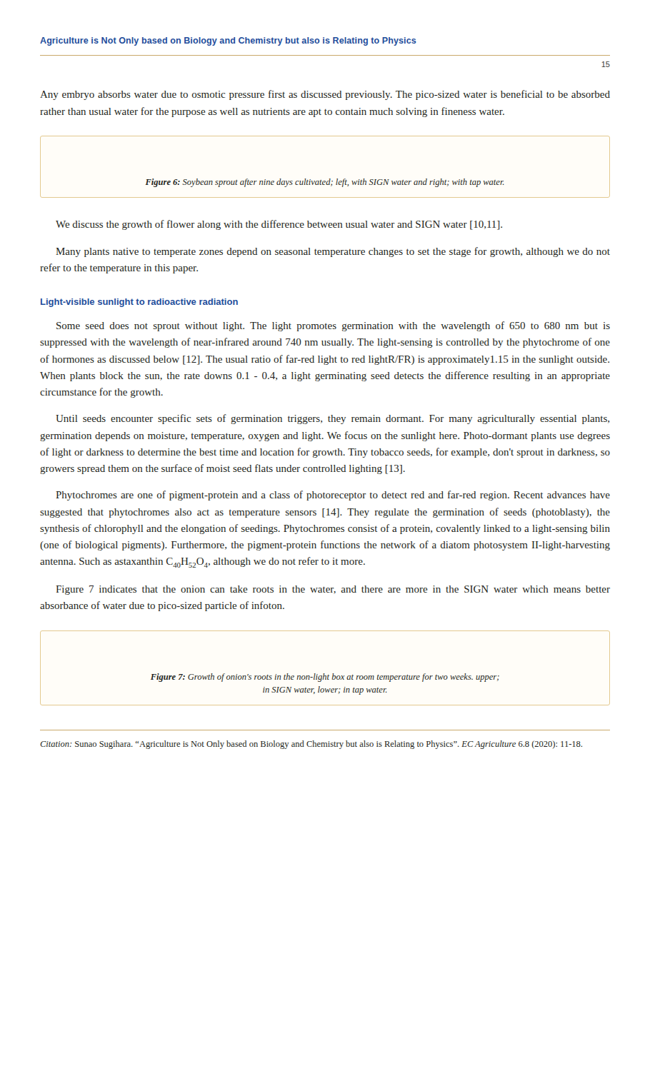Agriculture is Not Only based on Biology and Chemistry but also is Relating to Physics
15
Any embryo absorbs water due to osmotic pressure first as discussed previously. The pico-sized water is beneficial to be absorbed rather than usual water for the purpose as well as nutrients are apt to contain much solving in fineness water.
Figure 6: Soybean sprout after nine days cultivated; left, with SIGN water and right; with tap water.
We discuss the growth of flower along with the difference between usual water and SIGN water [10,11].
Many plants native to temperate zones depend on seasonal temperature changes to set the stage for growth, although we do not refer to the temperature in this paper.
Light-visible sunlight to radioactive radiation
Some seed does not sprout without light. The light promotes germination with the wavelength of 650 to 680 nm but is suppressed with the wavelength of near-infrared around 740 nm usually. The light-sensing is controlled by the phytochrome of one of hormones as discussed below [12]. The usual ratio of far-red light to red lightR/FR) is approximately1.15 in the sunlight outside. When plants block the sun, the rate downs 0.1 - 0.4, a light germinating seed detects the difference resulting in an appropriate circumstance for the growth.
Until seeds encounter specific sets of germination triggers, they remain dormant. For many agriculturally essential plants, germination depends on moisture, temperature, oxygen and light. We focus on the sunlight here. Photo-dormant plants use degrees of light or darkness to determine the best time and location for growth. Tiny tobacco seeds, for example, don't sprout in darkness, so growers spread them on the surface of moist seed flats under controlled lighting [13].
Phytochromes are one of pigment-protein and a class of photoreceptor to detect red and far-red region. Recent advances have suggested that phytochromes also act as temperature sensors [14]. They regulate the germination of seeds (photoblasty), the synthesis of chlorophyll and the elongation of seedings. Phytochromes consist of a protein, covalently linked to a light-sensing bilin (one of biological pigments). Furthermore, the pigment-protein functions the network of a diatom photosystem II-light-harvesting antenna. Such as astaxanthin C40H52O4, although we do not refer to it more.
Figure 7 indicates that the onion can take roots in the water, and there are more in the SIGN water which means better absorbance of water due to pico-sized particle of infoton.
Figure 7: Growth of onion's roots in the non-light box at room temperature for two weeks. upper;
in SIGN water, lower; in tap water.
Citation: Sunao Sugihara. “Agriculture is Not Only based on Biology and Chemistry but also is Relating to Physics”. EC Agriculture 6.8 (2020): 11-18.